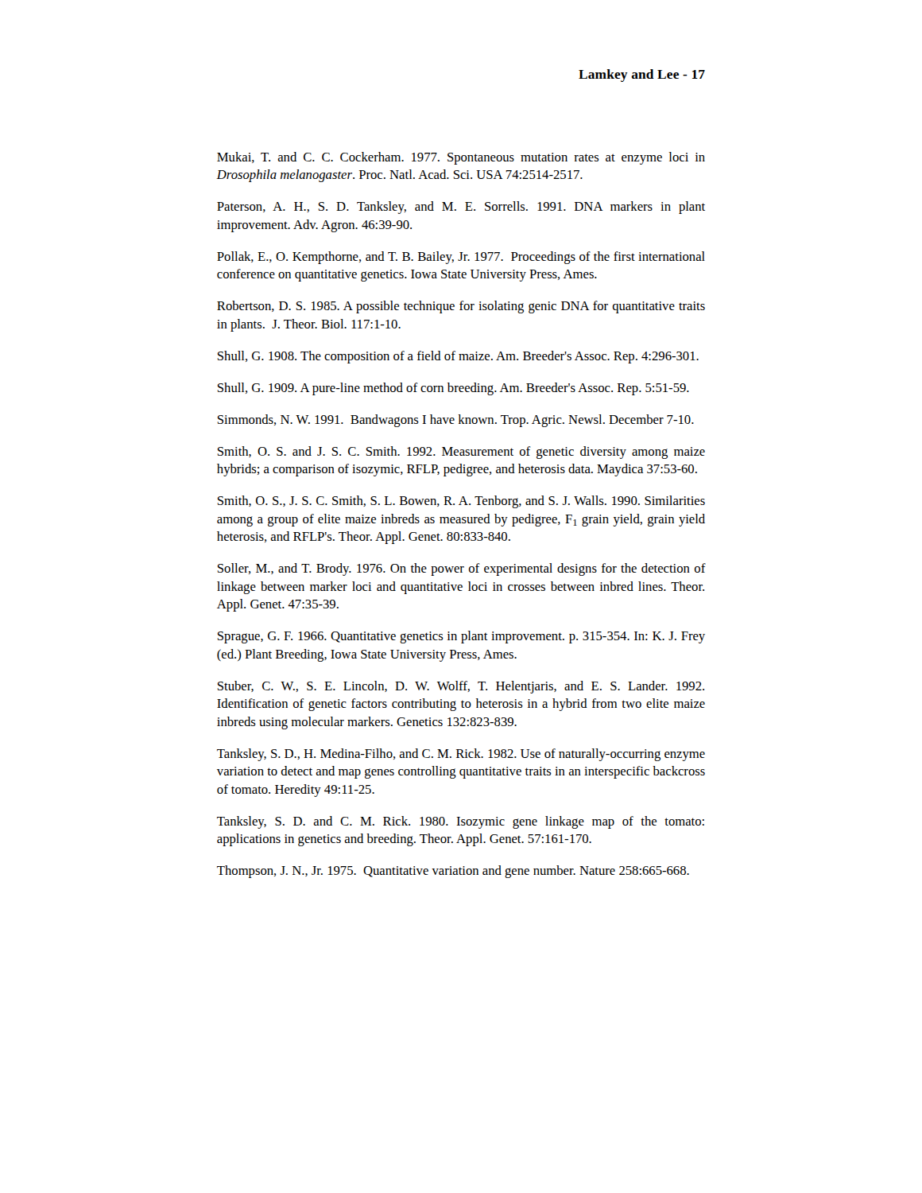Lamkey and Lee - 17
Mukai, T. and C. C. Cockerham. 1977. Spontaneous mutation rates at enzyme loci in Drosophila melanogaster. Proc. Natl. Acad. Sci. USA 74:2514-2517.
Paterson, A. H., S. D. Tanksley, and M. E. Sorrells. 1991. DNA markers in plant improvement. Adv. Agron. 46:39-90.
Pollak, E., O. Kempthorne, and T. B. Bailey, Jr. 1977. Proceedings of the first international conference on quantitative genetics. Iowa State University Press, Ames.
Robertson, D. S. 1985. A possible technique for isolating genic DNA for quantitative traits in plants. J. Theor. Biol. 117:1-10.
Shull, G. 1908. The composition of a field of maize. Am. Breeder's Assoc. Rep. 4:296-301.
Shull, G. 1909. A pure-line method of corn breeding. Am. Breeder's Assoc. Rep. 5:51-59.
Simmonds, N. W. 1991. Bandwagons I have known. Trop. Agric. Newsl. December 7-10.
Smith, O. S. and J. S. C. Smith. 1992. Measurement of genetic diversity among maize hybrids; a comparison of isozymic, RFLP, pedigree, and heterosis data. Maydica 37:53-60.
Smith, O. S., J. S. C. Smith, S. L. Bowen, R. A. Tenborg, and S. J. Walls. 1990. Similarities among a group of elite maize inbreds as measured by pedigree, F1 grain yield, grain yield heterosis, and RFLP's. Theor. Appl. Genet. 80:833-840.
Soller, M., and T. Brody. 1976. On the power of experimental designs for the detection of linkage between marker loci and quantitative loci in crosses between inbred lines. Theor. Appl. Genet. 47:35-39.
Sprague, G. F. 1966. Quantitative genetics in plant improvement. p. 315-354. In: K. J. Frey (ed.) Plant Breeding, Iowa State University Press, Ames.
Stuber, C. W., S. E. Lincoln, D. W. Wolff, T. Helentjaris, and E. S. Lander. 1992. Identification of genetic factors contributing to heterosis in a hybrid from two elite maize inbreds using molecular markers. Genetics 132:823-839.
Tanksley, S. D., H. Medina-Filho, and C. M. Rick. 1982. Use of naturally-occurring enzyme variation to detect and map genes controlling quantitative traits in an interspecific backcross of tomato. Heredity 49:11-25.
Tanksley, S. D. and C. M. Rick. 1980. Isozymic gene linkage map of the tomato: applications in genetics and breeding. Theor. Appl. Genet. 57:161-170.
Thompson, J. N., Jr. 1975. Quantitative variation and gene number. Nature 258:665-668.